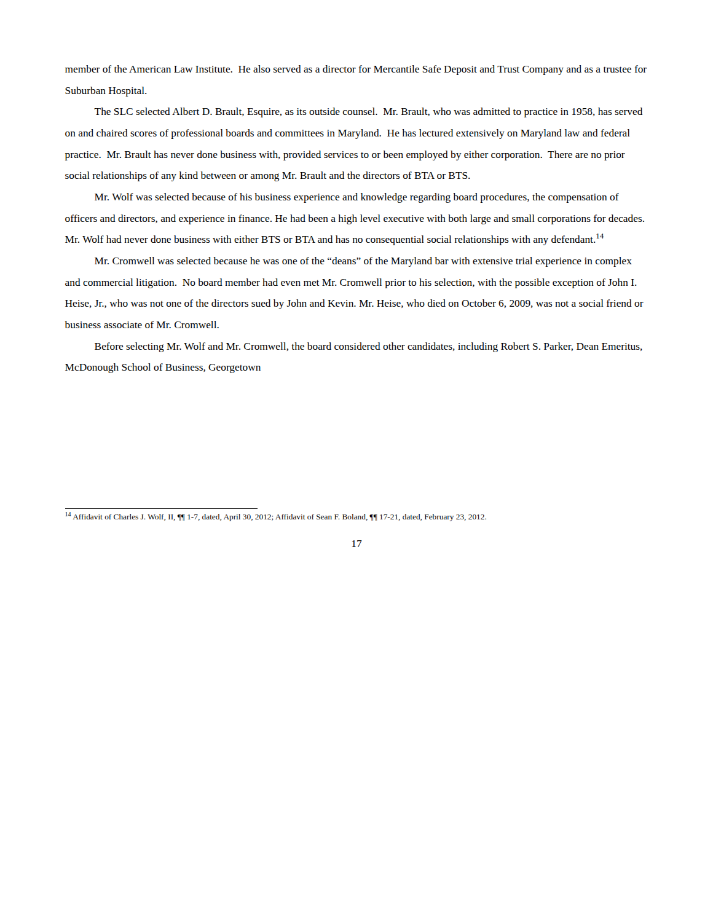member of the American Law Institute. He also served as a director for Mercantile Safe Deposit and Trust Company and as a trustee for Suburban Hospital.
The SLC selected Albert D. Brault, Esquire, as its outside counsel. Mr. Brault, who was admitted to practice in 1958, has served on and chaired scores of professional boards and committees in Maryland. He has lectured extensively on Maryland law and federal practice. Mr. Brault has never done business with, provided services to or been employed by either corporation. There are no prior social relationships of any kind between or among Mr. Brault and the directors of BTA or BTS.
Mr. Wolf was selected because of his business experience and knowledge regarding board procedures, the compensation of officers and directors, and experience in finance. He had been a high level executive with both large and small corporations for decades. Mr. Wolf had never done business with either BTS or BTA and has no consequential social relationships with any defendant.14
Mr. Cromwell was selected because he was one of the “deans” of the Maryland bar with extensive trial experience in complex and commercial litigation. No board member had even met Mr. Cromwell prior to his selection, with the possible exception of John I. Heise, Jr., who was not one of the directors sued by John and Kevin. Mr. Heise, who died on October 6, 2009, was not a social friend or business associate of Mr. Cromwell.
Before selecting Mr. Wolf and Mr. Cromwell, the board considered other candidates, including Robert S. Parker, Dean Emeritus, McDonough School of Business, Georgetown
14 Affidavit of Charles J. Wolf, II, ¶¶ 1-7, dated, April 30, 2012; Affidavit of Sean F. Boland, ¶¶ 17-21, dated, February 23, 2012.
17